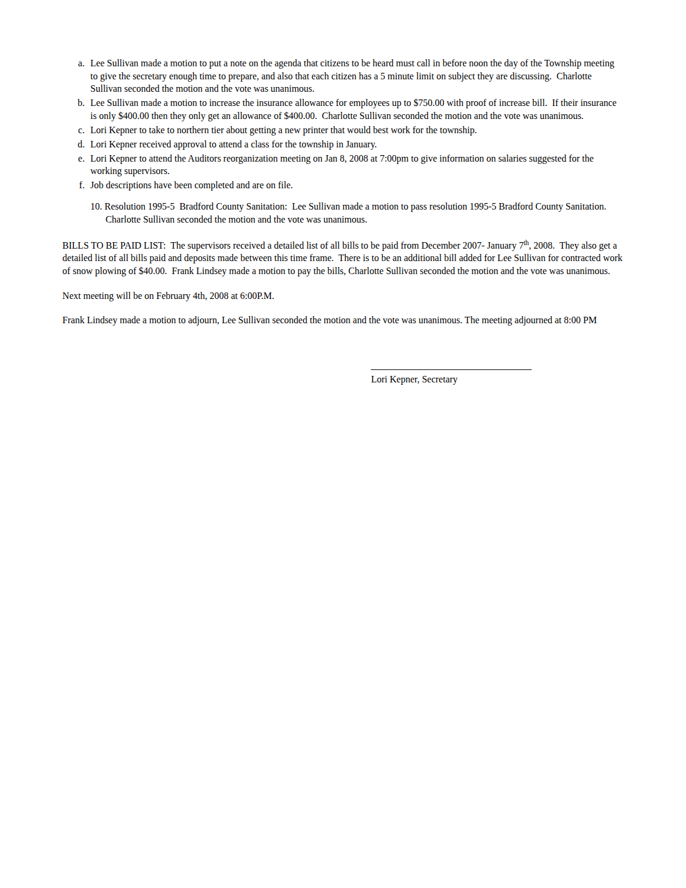Lee Sullivan made a motion to put a note on the agenda that citizens to be heard must call in before noon the day of the Township meeting to give the secretary enough time to prepare, and also that each citizen has a 5 minute limit on subject they are discussing. Charlotte Sullivan seconded the motion and the vote was unanimous.
Lee Sullivan made a motion to increase the insurance allowance for employees up to $750.00 with proof of increase bill. If their insurance is only $400.00 then they only get an allowance of $400.00. Charlotte Sullivan seconded the motion and the vote was unanimous.
Lori Kepner to take to northern tier about getting a new printer that would best work for the township.
Lori Kepner received approval to attend a class for the township in January.
Lori Kepner to attend the Auditors reorganization meeting on Jan 8, 2008 at 7:00pm to give information on salaries suggested for the working supervisors.
Job descriptions have been completed and are on file.
10. Resolution 1995-5 Bradford County Sanitation: Lee Sullivan made a motion to pass resolution 1995-5 Bradford County Sanitation. Charlotte Sullivan seconded the motion and the vote was unanimous.
BILLS TO BE PAID LIST: The supervisors received a detailed list of all bills to be paid from December 2007- January 7th, 2008. They also get a detailed list of all bills paid and deposits made between this time frame. There is to be an additional bill added for Lee Sullivan for contracted work of snow plowing of $40.00. Frank Lindsey made a motion to pay the bills, Charlotte Sullivan seconded the motion and the vote was unanimous.
Next meeting will be on February 4th, 2008 at 6:00P.M.
Frank Lindsey made a motion to adjourn, Lee Sullivan seconded the motion and the vote was unanimous. The meeting adjourned at 8:00 PM
Lori Kepner, Secretary